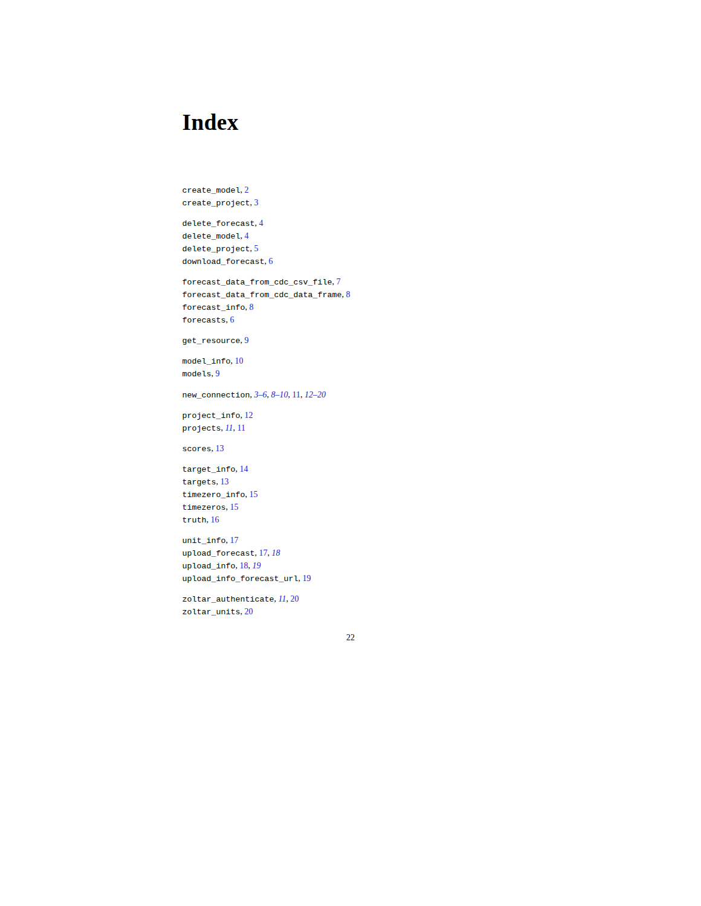Index
create_model, 2
create_project, 3
delete_forecast, 4
delete_model, 4
delete_project, 5
download_forecast, 6
forecast_data_from_cdc_csv_file, 7
forecast_data_from_cdc_data_frame, 8
forecast_info, 8
forecasts, 6
get_resource, 9
model_info, 10
models, 9
new_connection, 3–6, 8–10, 11, 12–20
project_info, 12
projects, 11, 11
scores, 13
target_info, 14
targets, 13
timezero_info, 15
timezeros, 15
truth, 16
unit_info, 17
upload_forecast, 17, 18
upload_info, 18, 19
upload_info_forecast_url, 19
zoltar_authenticate, 11, 20
zoltar_units, 20
22